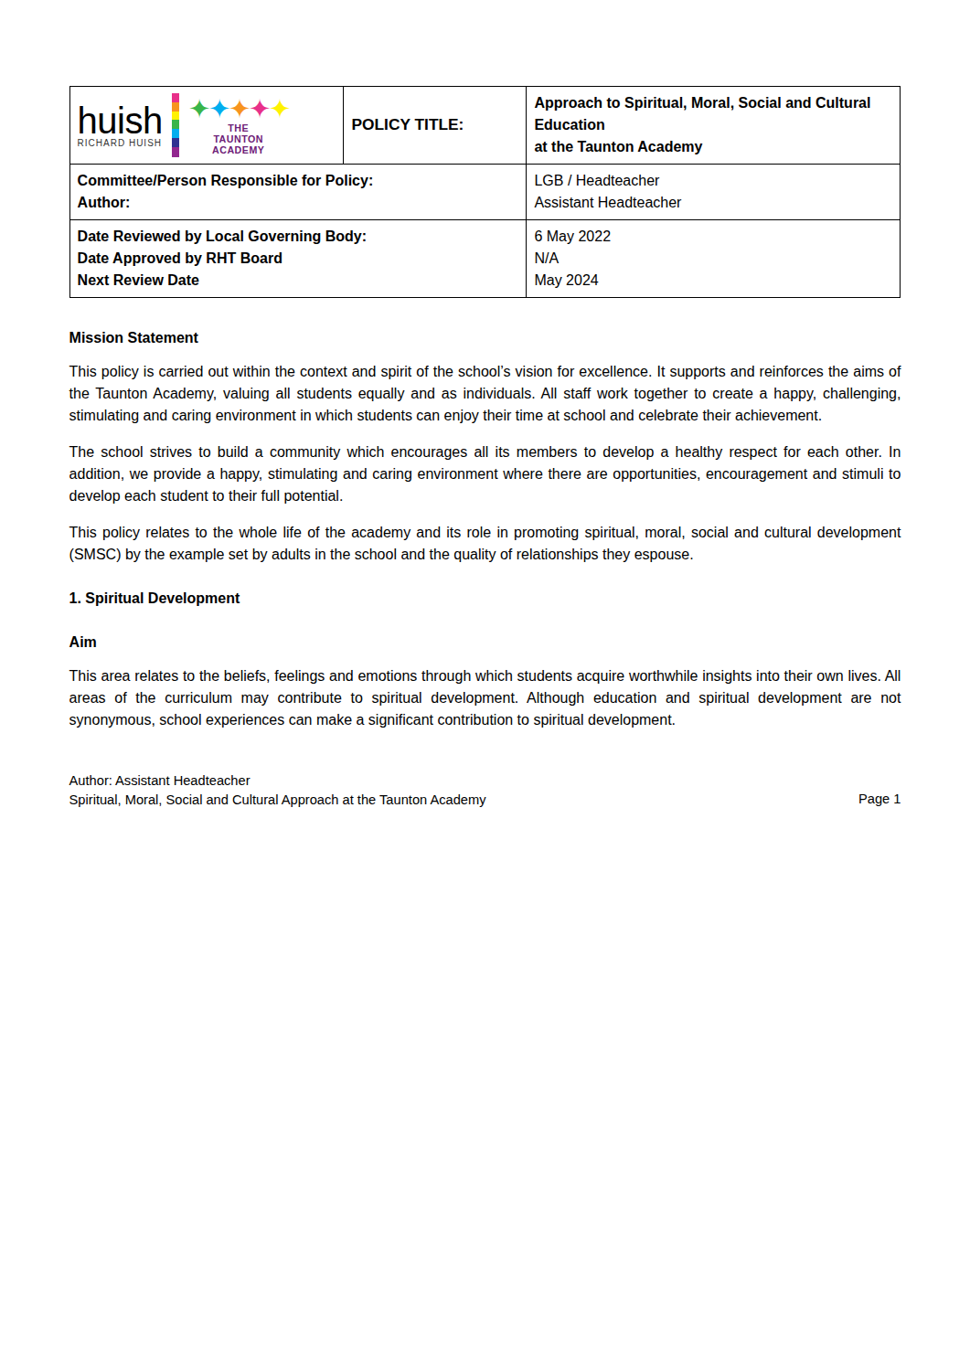| huish RICHARD HUISH ✦ ✦ ✦ ✦ ✦ THE TAUNTON ACADEMY | POLICY TITLE: | Approach to Spiritual, Moral, Social and Cultural Education at the Taunton Academy |
| Committee/Person Responsible for Policy: Author: | LGB / Headteacher Assistant Headteacher |
| Date Reviewed by Local Governing Body: Date Approved by RHT Board Next Review Date | 6 May 2022 N/A May 2024 |
Mission Statement
This policy is carried out within the context and spirit of the school’s vision for excellence. It supports and reinforces the aims of the Taunton Academy, valuing all students equally and as individuals. All staff work together to create a happy, challenging, stimulating and caring environment in which students can enjoy their time at school and celebrate their achievement.
The school strives to build a community which encourages all its members to develop a healthy respect for each other. In addition, we provide a happy, stimulating and caring environment where there are opportunities, encouragement and stimuli to develop each student to their full potential.
This policy relates to the whole life of the academy and its role in promoting spiritual, moral, social and cultural development (SMSC) by the example set by adults in the school and the quality of relationships they espouse.
1. Spiritual Development
Aim
This area relates to the beliefs, feelings and emotions through which students acquire worthwhile insights into their own lives. All areas of the curriculum may contribute to spiritual development. Although education and spiritual development are not synonymous, school experiences can make a significant contribution to spiritual development.
Author: Assistant Headteacher
Spiritual, Moral, Social and Cultural Approach at the Taunton Academy
Page 1